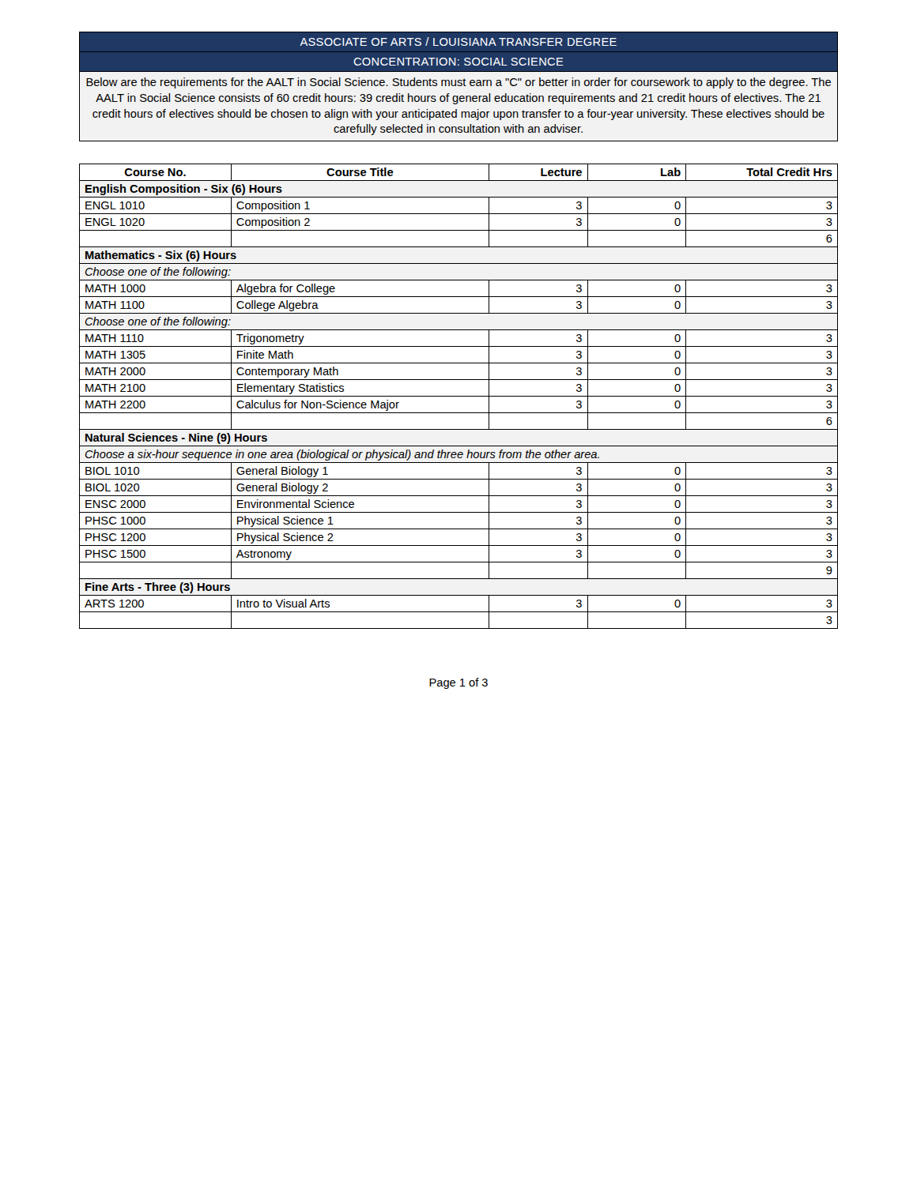| ASSOCIATE OF ARTS / LOUISIANA TRANSFER DEGREE |
| CONCENTRATION: SOCIAL SCIENCE |
| Below are the requirements for the AALT in Social Science. Students must earn a "C" or better in order for coursework to apply to the degree. The AALT in Social Science consists of 60 credit hours: 39 credit hours of general education requirements and 21 credit hours of electives. The 21 credit hours of electives should be chosen to align with your anticipated major upon transfer to a four-year university. These electives should be carefully selected in consultation with an adviser. |
| Course No. | Course Title | Lecture | Lab | Total Credit Hrs |
| --- | --- | --- | --- | --- |
| English Composition - Six (6) Hours |
| ENGL 1010 | Composition 1 | 3 | 0 | 3 |
| ENGL 1020 | Composition 2 | 3 | 0 | 3 |
| | | | | 6 |
| Mathematics - Six (6) Hours |
| Choose one of the following: |
| MATH 1000 | Algebra for College | 3 | 0 | 3 |
| MATH 1100 | College Algebra | 3 | 0 | 3 |
| Choose one of the following: |
| MATH 1110 | Trigonometry | 3 | 0 | 3 |
| MATH 1305 | Finite Math | 3 | 0 | 3 |
| MATH 2000 | Contemporary Math | 3 | 0 | 3 |
| MATH 2100 | Elementary Statistics | 3 | 0 | 3 |
| MATH 2200 | Calculus for Non-Science Major | 3 | 0 | 3 |
| | | | | 6 |
| Natural Sciences - Nine (9) Hours |
| Choose a six-hour sequence in one area (biological or physical) and three hours from the other area. |
| BIOL 1010 | General Biology 1 | 3 | 0 | 3 |
| BIOL 1020 | General Biology 2 | 3 | 0 | 3 |
| ENSC 2000 | Environmental Science | 3 | 0 | 3 |
| PHSC 1000 | Physical Science 1 | 3 | 0 | 3 |
| PHSC 1200 | Physical Science 2 | 3 | 0 | 3 |
| PHSC 1500 | Astronomy | 3 | 0 | 3 |
| | | | | 9 |
| Fine Arts - Three (3) Hours |
| ARTS 1200 | Intro to Visual Arts | 3 | 0 | 3 |
| | | | | 3 |
Page 1 of 3